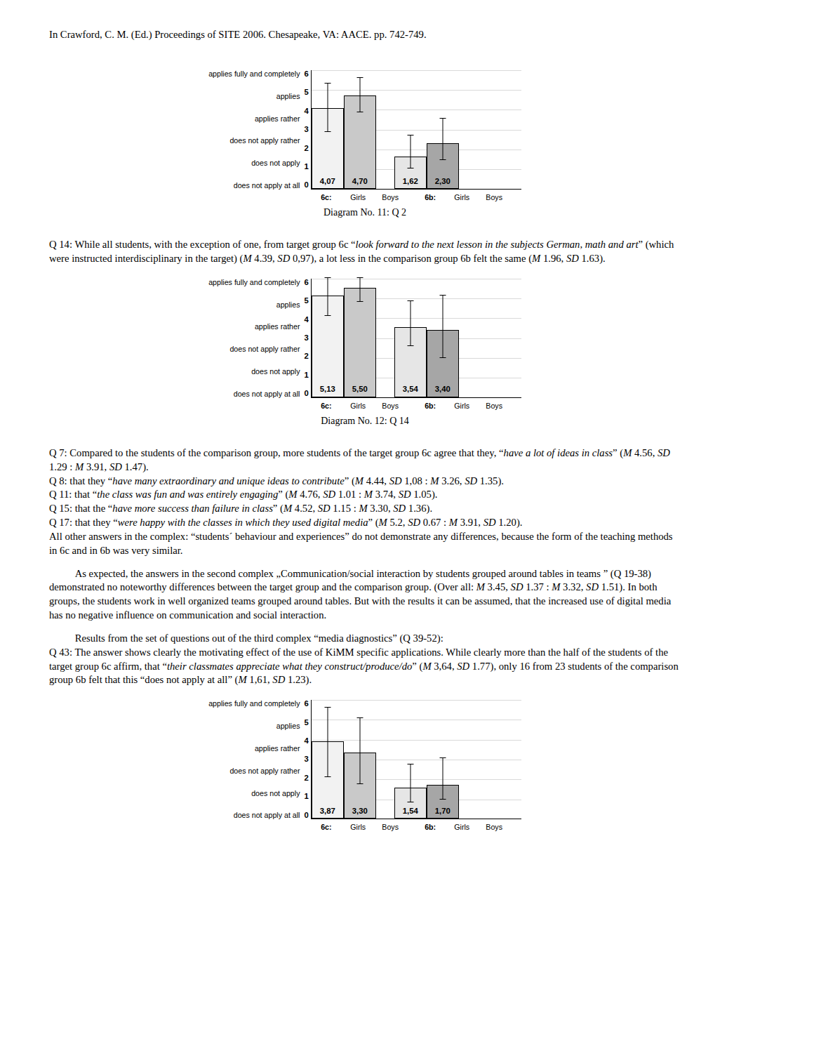In Crawford, C. M. (Ed.) Proceedings of SITE 2006. Chesapeake, VA: AACE. pp. 742-749.
applies fully and completely applies applies rather does not apply rather does not apply does not apply at all
6543210
4,07
4,70
1,62
2,30
6c: Girls Boys
6b: Girls Boys
Diagram No. 11: Q 2
Q 14: While all students, with the exception of one, from target group 6c “look forward to the next lesson in the subjects German, math and art” (which were instructed interdisciplinary in the target) (M 4.39, SD 0,97), a lot less in the comparison group 6b felt the same (M 1.96, SD 1.63).
applies fully and completely applies applies rather does not apply rather does not apply does not apply at all
6543210
5,13
5,50
3,54
3,40
6c: Girls Boys
6b: Girls Boys
Diagram No. 12: Q 14
Q 7: Compared to the students of the comparison group, more students of the target group 6c agree that they, “have a lot of ideas in class” (M 4.56, SD 1.29 : M 3.91, SD 1.47).
Q 8: that they “have many extraordinary and unique ideas to contribute” (M 4.44, SD 1,08 : M 3.26, SD 1.35).
Q 11: that “the class was fun and was entirely engaging” (M 4.76, SD 1.01 : M 3.74, SD 1.05).
Q 15: that the “have more success than failure in class” (M 4.52, SD 1.15 : M 3.30, SD 1.36).
Q 17: that they “were happy with the classes in which they used digital media” (M 5.2, SD 0.67 : M 3.91, SD 1.20).
All other answers in the complex: “students´ behaviour and experiences” do not demonstrate any differences, because the form of the teaching methods in 6c and in 6b was very similar.
As expected, the answers in the second complex „Communication/social interaction by students grouped around tables in teams ” (Q 19-38) demonstrated no noteworthy differences between the target group and the comparison group. (Over all: M 3.45, SD 1.37 : M 3.32, SD 1.51). In both groups, the students work in well organized teams grouped around tables. But with the results it can be assumed, that the increased use of digital media has no negative influence on communication and social interaction.
Results from the set of questions out of the third complex “media diagnostics” (Q 39-52):
Q 43: The answer shows clearly the motivating effect of the use of KiMM specific applications. While clearly more than the half of the students of the target group 6c affirm, that “their classmates appreciate what they construct/produce/do” (M 3,64, SD 1.77), only 16 from 23 students of the comparison group 6b felt that this “does not apply at all” (M 1,61, SD 1.23).
applies fully and completely applies applies rather does not apply rather does not apply does not apply at all
6543210
3,87
3,30
1,54
1,70
6c: Girls Boys
6b: Girls Boys